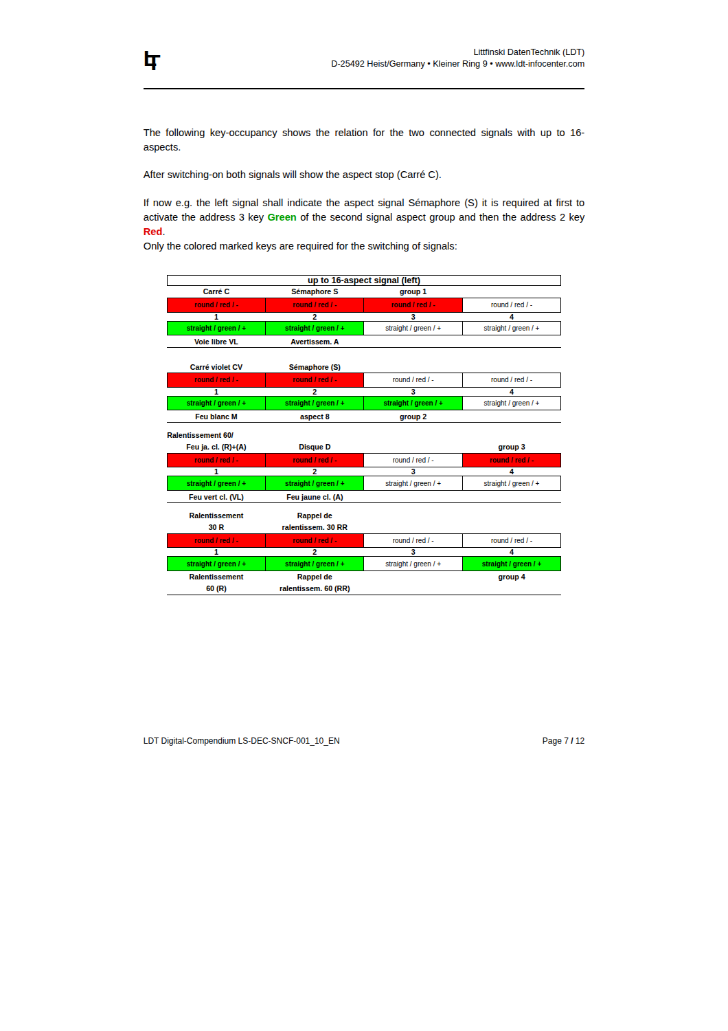L T
Littfinski DatenTechnik (LDT)
D-25492 Heist/Germany • Kleiner Ring 9 • www.ldt-infocenter.com
The following key-occupancy shows the relation for the two connected signals with up to 16-aspects.
After switching-on both signals will show the aspect stop (Carré C).
If now e.g. the left signal shall indicate the aspect signal Sémaphore (S) it is required at first to activate the address 3 key Green of the second signal aspect group and then the address 2 key Red.
Only the colored marked keys are required for the switching of signals:
| up to 16-aspect signal (left) |
| Carré C | Sémaphore S | group 1 | |
| round / red / - | round / red / - | round / red / - | round / red / - |
| 1 | 2 | 3 | 4 |
| straight / green / + | straight / green / + | straight / green / + | straight / green / + |
| Voie libre VL | Avertissem. A | | |
| Carré violet CV | Sémaphore (S) | | |
| round / red / - | round / red / - | round / red / - | round / red / - |
| 1 | 2 | 3 | 4 |
| straight / green / + | straight / green / + | straight / green / + | straight / green / + |
| Feu blanc M | aspect 8 | group 2 | |
| Ralentissement 60/ | | | |
| Feu ja. cl. (R)+(A) | Disque D | | group 3 |
| round / red / - | round / red / - | round / red / - | round / red / - |
| 1 | 2 | 3 | 4 |
| straight / green / + | straight / green / + | straight / green / + | straight / green / + |
| Feu vert cl. (VL) | Feu jaune cl. (A) | | |
| Ralentissement | Rappel de | | |
| 30 R | ralentissem. 30 RR | | |
| round / red / - | round / red / - | round / red / - | round / red / - |
| 1 | 2 | 3 | 4 |
| straight / green / + | straight / green / + | straight / green / + | straight / green / + |
| Ralentissement | Rappel de | | group 4 |
| 60 (R) | ralentissem. 60 (RR) | | |
LDT Digital-Compendium LS-DEC-SNCF-001_10_EN
Page 7 / 12